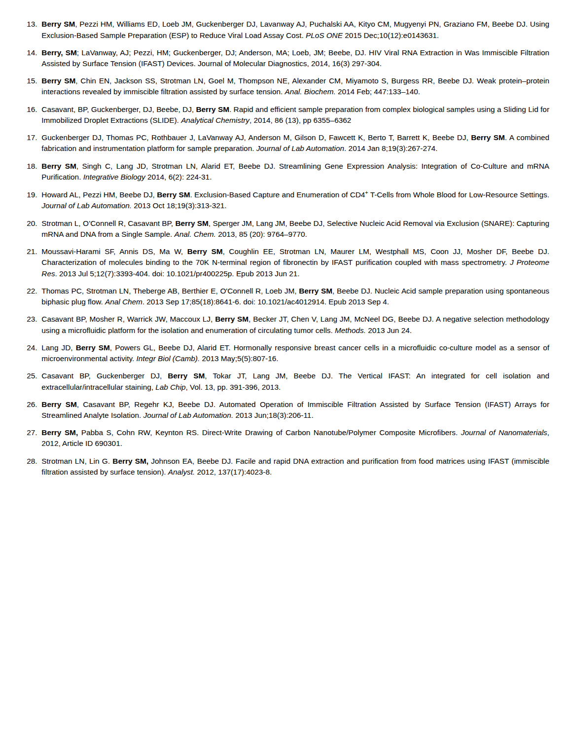Berry SM, Pezzi HM, Williams ED, Loeb JM, Guckenberger DJ, Lavanway AJ, Puchalski AA, Kityo CM, Mugyenyi PN, Graziano FM, Beebe DJ. Using Exclusion-Based Sample Preparation (ESP) to Reduce Viral Load Assay Cost. PLoS ONE 2015 Dec;10(12):e0143631.
Berry, SM; LaVanway, AJ; Pezzi, HM; Guckenberger, DJ; Anderson, MA; Loeb, JM; Beebe, DJ. HIV Viral RNA Extraction in Was Immiscible Filtration Assisted by Surface Tension (IFAST) Devices. Journal of Molecular Diagnostics, 2014, 16(3) 297-304.
Berry SM, Chin EN, Jackson SS, Strotman LN, Goel M, Thompson NE, Alexander CM, Miyamoto S, Burgess RR, Beebe DJ. Weak protein–protein interactions revealed by immiscible filtration assisted by surface tension. Anal. Biochem. 2014 Feb; 447:133–140.
Casavant, BP, Guckenberger, DJ, Beebe, DJ, Berry SM. Rapid and efficient sample preparation from complex biological samples using a Sliding Lid for Immobilized Droplet Extractions (SLIDE). Analytical Chemistry, 2014, 86 (13), pp 6355–6362
Guckenberger DJ, Thomas PC, Rothbauer J, LaVanway AJ, Anderson M, Gilson D, Fawcett K, Berto T, Barrett K, Beebe DJ, Berry SM. A combined fabrication and instrumentation platform for sample preparation. Journal of Lab Automation. 2014 Jan 8;19(3):267-274.
Berry SM, Singh C, Lang JD, Strotman LN, Alarid ET, Beebe DJ. Streamlining Gene Expression Analysis: Integration of Co-Culture and mRNA Purification. Integrative Biology 2014, 6(2): 224-31.
Howard AL, Pezzi HM, Beebe DJ, Berry SM. Exclusion-Based Capture and Enumeration of CD4+ T-Cells from Whole Blood for Low-Resource Settings. Journal of Lab Automation. 2013 Oct 18;19(3):313-321.
Strotman L, O’Connell R, Casavant BP, Berry SM, Sperger JM, Lang JM, Beebe DJ, Selective Nucleic Acid Removal via Exclusion (SNARE): Capturing mRNA and DNA from a Single Sample. Anal. Chem. 2013, 85 (20): 9764–9770.
Moussavi-Harami SF, Annis DS, Ma W, Berry SM, Coughlin EE, Strotman LN, Maurer LM, Westphall MS, Coon JJ, Mosher DF, Beebe DJ. Characterization of molecules binding to the 70K N-terminal region of fibronectin by IFAST purification coupled with mass spectrometry. J Proteome Res. 2013 Jul 5;12(7):3393-404. doi: 10.1021/pr400225p. Epub 2013 Jun 21.
Thomas PC, Strotman LN, Theberge AB, Berthier E, O'Connell R, Loeb JM, Berry SM, Beebe DJ. Nucleic Acid sample preparation using spontaneous biphasic plug flow. Anal Chem. 2013 Sep 17;85(18):8641-6. doi: 10.1021/ac4012914. Epub 2013 Sep 4.
Casavant BP, Mosher R, Warrick JW, Maccoux LJ, Berry SM, Becker JT, Chen V, Lang JM, McNeel DG, Beebe DJ. A negative selection methodology using a microfluidic platform for the isolation and enumeration of circulating tumor cells. Methods. 2013 Jun 24.
Lang JD, Berry SM, Powers GL, Beebe DJ, Alarid ET. Hormonally responsive breast cancer cells in a microfluidic co-culture model as a sensor of microenvironmental activity. Integr Biol (Camb). 2013 May;5(5):807-16.
Casavant BP, Guckenberger DJ, Berry SM, Tokar JT, Lang JM, Beebe DJ. The Vertical IFAST: An integrated for cell isolation and extracellular/intracellular staining, Lab Chip, Vol. 13, pp. 391-396, 2013.
Berry SM, Casavant BP, Regehr KJ, Beebe DJ. Automated Operation of Immiscible Filtration Assisted by Surface Tension (IFAST) Arrays for Streamlined Analyte Isolation. Journal of Lab Automation. 2013 Jun;18(3):206-11.
Berry SM, Pabba S, Cohn RW, Keynton RS. Direct-Write Drawing of Carbon Nanotube/Polymer Composite Microfibers. Journal of Nanomaterials, 2012, Article ID 690301.
Strotman LN, Lin G. Berry SM, Johnson EA, Beebe DJ. Facile and rapid DNA extraction and purification from food matrices using IFAST (immiscible filtration assisted by surface tension). Analyst. 2012, 137(17):4023-8.